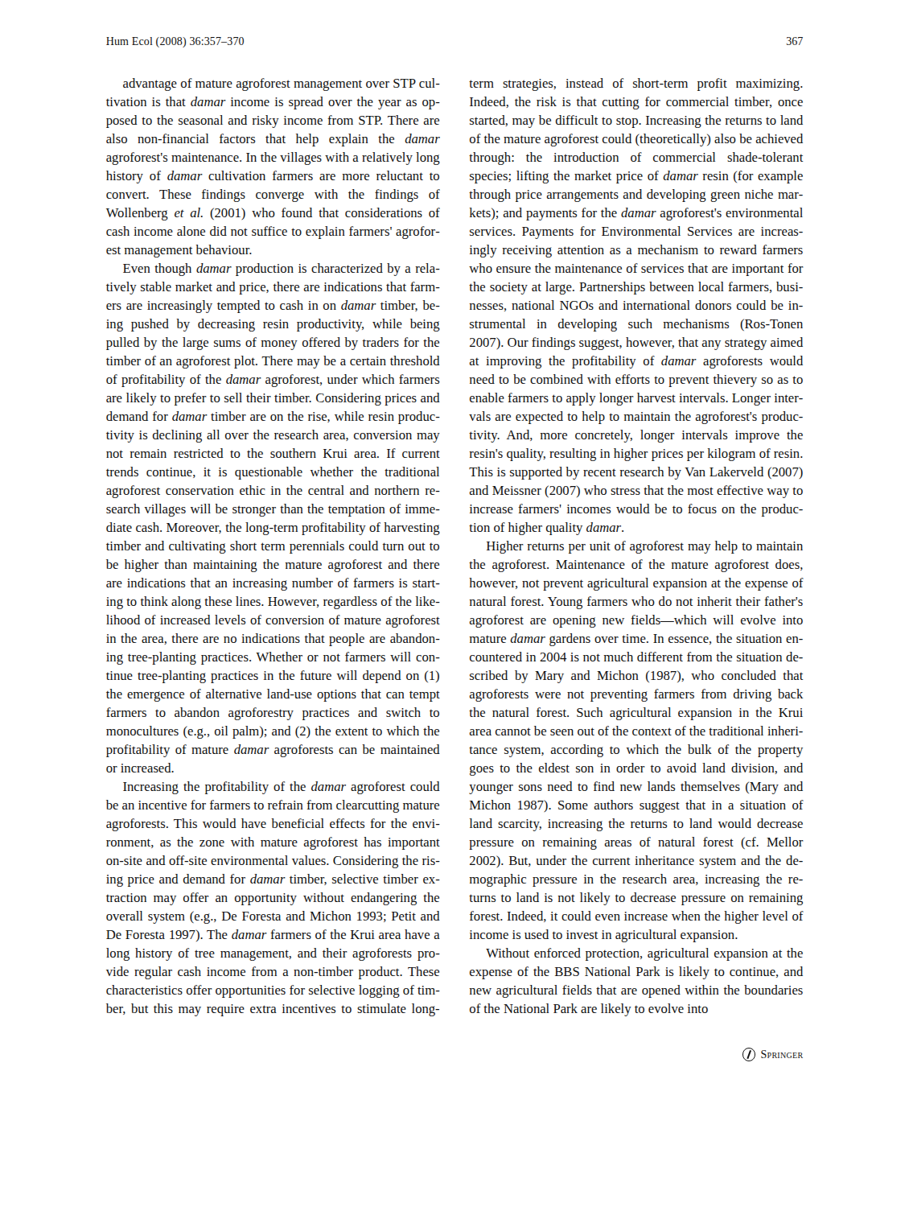Hum Ecol (2008) 36:357–370 367
advantage of mature agroforest management over STP cultivation is that damar income is spread over the year as opposed to the seasonal and risky income from STP. There are also non-financial factors that help explain the damar agroforest's maintenance. In the villages with a relatively long history of damar cultivation farmers are more reluctant to convert. These findings converge with the findings of Wollenberg et al. (2001) who found that considerations of cash income alone did not suffice to explain farmers' agroforest management behaviour.
Even though damar production is characterized by a relatively stable market and price, there are indications that farmers are increasingly tempted to cash in on damar timber, being pushed by decreasing resin productivity, while being pulled by the large sums of money offered by traders for the timber of an agroforest plot. There may be a certain threshold of profitability of the damar agroforest, under which farmers are likely to prefer to sell their timber. Considering prices and demand for damar timber are on the rise, while resin productivity is declining all over the research area, conversion may not remain restricted to the southern Krui area. If current trends continue, it is questionable whether the traditional agroforest conservation ethic in the central and northern research villages will be stronger than the temptation of immediate cash. Moreover, the long-term profitability of harvesting timber and cultivating short term perennials could turn out to be higher than maintaining the mature agroforest and there are indications that an increasing number of farmers is starting to think along these lines. However, regardless of the likelihood of increased levels of conversion of mature agroforest in the area, there are no indications that people are abandoning tree-planting practices. Whether or not farmers will continue tree-planting practices in the future will depend on (1) the emergence of alternative land-use options that can tempt farmers to abandon agroforestry practices and switch to monocultures (e.g., oil palm); and (2) the extent to which the profitability of mature damar agroforests can be maintained or increased.
Increasing the profitability of the damar agroforest could be an incentive for farmers to refrain from clearcutting mature agroforests. This would have beneficial effects for the environment, as the zone with mature agroforest has important on-site and off-site environmental values. Considering the rising price and demand for damar timber, selective timber extraction may offer an opportunity without endangering the overall system (e.g., De Foresta and Michon 1993; Petit and De Foresta 1997). The damar farmers of the Krui area have a long history of tree management, and their agroforests provide regular cash income from a non-timber product. These characteristics offer opportunities for selective logging of timber, but this may require extra incentives to stimulate long-term strategies, instead of short-term profit maximizing. Indeed, the risk is that cutting for commercial timber, once started, may be difficult to stop. Increasing the returns to land of the mature agroforest could (theoretically) also be achieved through: the introduction of commercial shade-tolerant species; lifting the market price of damar resin (for example through price arrangements and developing green niche markets); and payments for the damar agroforest's environmental services. Payments for Environmental Services are increasingly receiving attention as a mechanism to reward farmers who ensure the maintenance of services that are important for the society at large. Partnerships between local farmers, businesses, national NGOs and international donors could be instrumental in developing such mechanisms (Ros-Tonen 2007). Our findings suggest, however, that any strategy aimed at improving the profitability of damar agroforests would need to be combined with efforts to prevent thievery so as to enable farmers to apply longer harvest intervals. Longer intervals are expected to help to maintain the agroforest's productivity. And, more concretely, longer intervals improve the resin's quality, resulting in higher prices per kilogram of resin. This is supported by recent research by Van Lakerveld (2007) and Meissner (2007) who stress that the most effective way to increase farmers' incomes would be to focus on the production of higher quality damar.
Higher returns per unit of agroforest may help to maintain the agroforest. Maintenance of the mature agroforest does, however, not prevent agricultural expansion at the expense of natural forest. Young farmers who do not inherit their father's agroforest are opening new fields—which will evolve into mature damar gardens over time. In essence, the situation encountered in 2004 is not much different from the situation described by Mary and Michon (1987), who concluded that agroforests were not preventing farmers from driving back the natural forest. Such agricultural expansion in the Krui area cannot be seen out of the context of the traditional inheritance system, according to which the bulk of the property goes to the eldest son in order to avoid land division, and younger sons need to find new lands themselves (Mary and Michon 1987). Some authors suggest that in a situation of land scarcity, increasing the returns to land would decrease pressure on remaining areas of natural forest (cf. Mellor 2002). But, under the current inheritance system and the demographic pressure in the research area, increasing the returns to land is not likely to decrease pressure on remaining forest. Indeed, it could even increase when the higher level of income is used to invest in agricultural expansion.
Without enforced protection, agricultural expansion at the expense of the BBS National Park is likely to continue, and new agricultural fields that are opened within the boundaries of the National Park are likely to evolve into
Springer